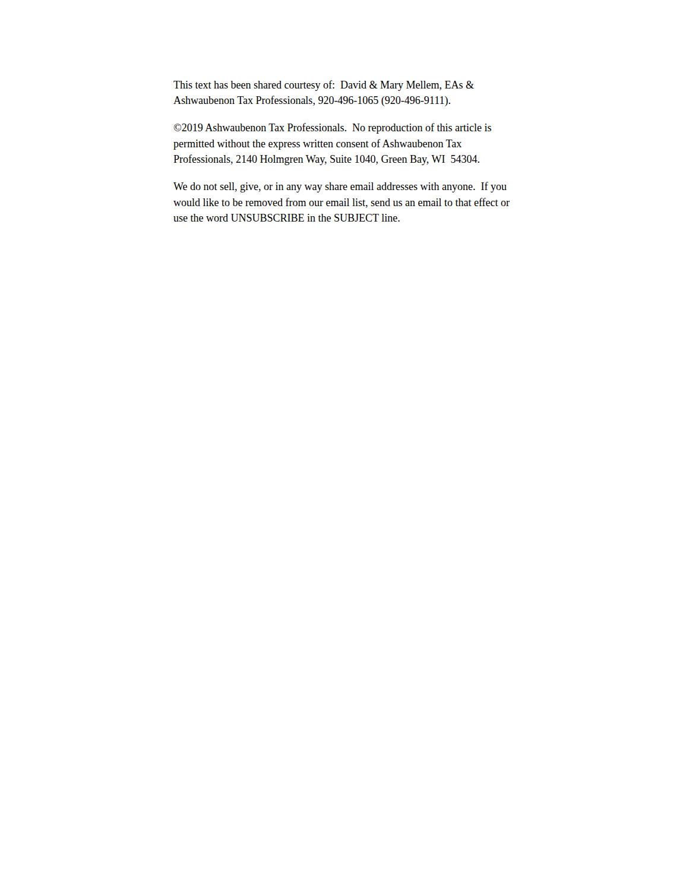This text has been shared courtesy of: David & Mary Mellem, EAs & Ashwaubenon Tax Professionals, 920-496-1065 (920-496-9111).
©2019 Ashwaubenon Tax Professionals. No reproduction of this article is permitted without the express written consent of Ashwaubenon Tax Professionals, 2140 Holmgren Way, Suite 1040, Green Bay, WI 54304.
We do not sell, give, or in any way share email addresses with anyone. If you would like to be removed from our email list, send us an email to that effect or use the word UNSUBSCRIBE in the SUBJECT line.